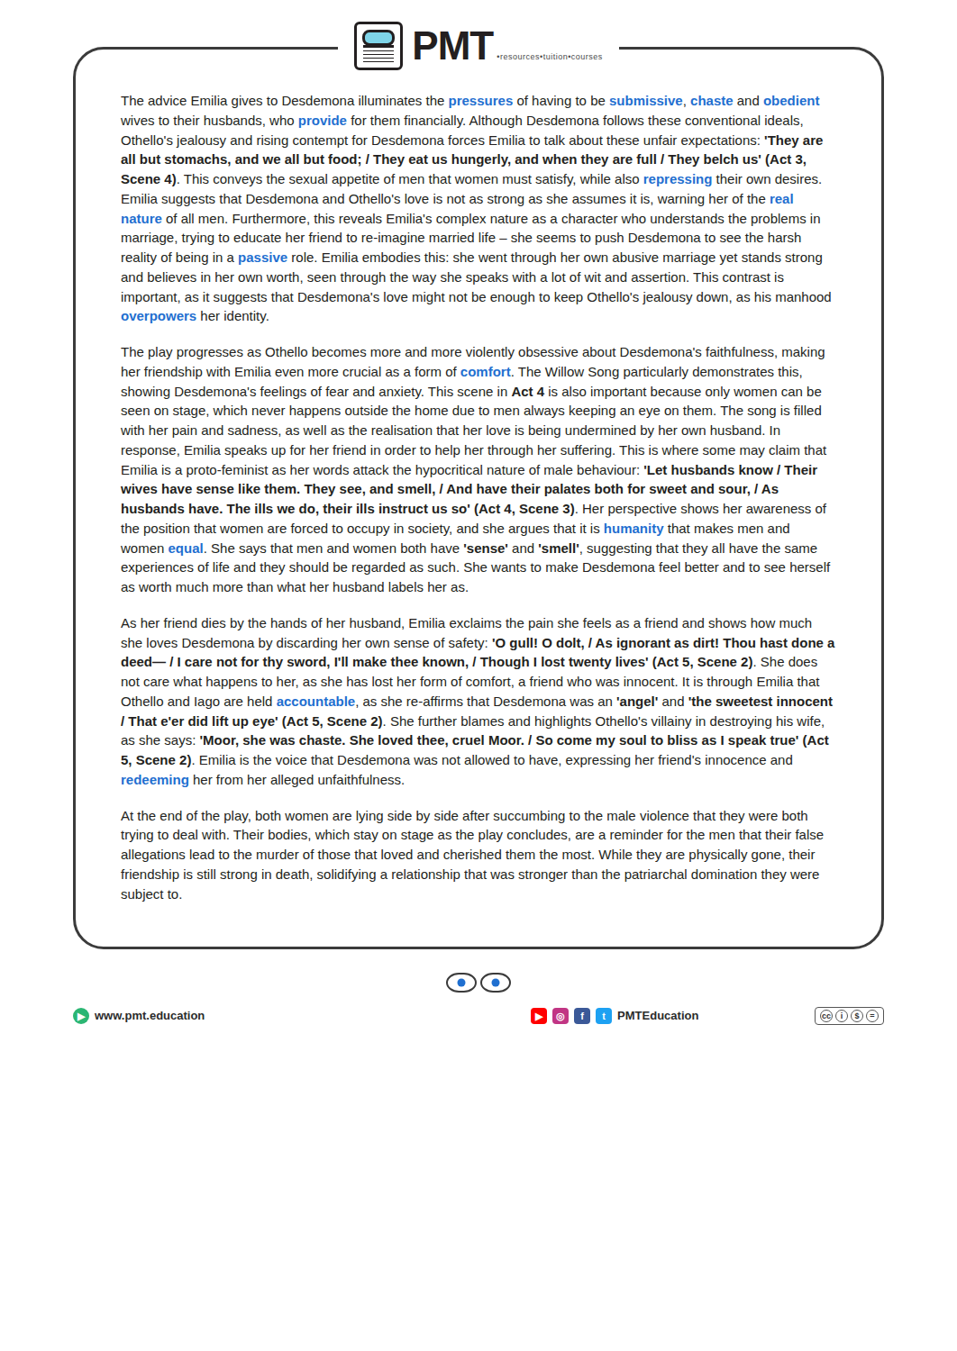PMT •resources•tuition•courses
The advice Emilia gives to Desdemona illuminates the pressures of having to be submissive, chaste and obedient wives to their husbands, who provide for them financially. Although Desdemona follows these conventional ideals, Othello's jealousy and rising contempt for Desdemona forces Emilia to talk about these unfair expectations: 'They are all but stomachs, and we all but food; / They eat us hungerly, and when they are full / They belch us' (Act 3, Scene 4). This conveys the sexual appetite of men that women must satisfy, while also repressing their own desires. Emilia suggests that Desdemona and Othello's love is not as strong as she assumes it is, warning her of the real nature of all men. Furthermore, this reveals Emilia's complex nature as a character who understands the problems in marriage, trying to educate her friend to re-imagine married life – she seems to push Desdemona to see the harsh reality of being in a passive role. Emilia embodies this: she went through her own abusive marriage yet stands strong and believes in her own worth, seen through the way she speaks with a lot of wit and assertion. This contrast is important, as it suggests that Desdemona's love might not be enough to keep Othello's jealousy down, as his manhood overpowers her identity.
The play progresses as Othello becomes more and more violently obsessive about Desdemona's faithfulness, making her friendship with Emilia even more crucial as a form of comfort. The Willow Song particularly demonstrates this, showing Desdemona's feelings of fear and anxiety. This scene in Act 4 is also important because only women can be seen on stage, which never happens outside the home due to men always keeping an eye on them. The song is filled with her pain and sadness, as well as the realisation that her love is being undermined by her own husband. In response, Emilia speaks up for her friend in order to help her through her suffering. This is where some may claim that Emilia is a proto-feminist as her words attack the hypocritical nature of male behaviour: 'Let husbands know / Their wives have sense like them. They see, and smell, / And have their palates both for sweet and sour, / As husbands have. The ills we do, their ills instruct us so' (Act 4, Scene 3). Her perspective shows her awareness of the position that women are forced to occupy in society, and she argues that it is humanity that makes men and women equal. She says that men and women both have 'sense' and 'smell', suggesting that they all have the same experiences of life and they should be regarded as such. She wants to make Desdemona feel better and to see herself as worth much more than what her husband labels her as.
As her friend dies by the hands of her husband, Emilia exclaims the pain she feels as a friend and shows how much she loves Desdemona by discarding her own sense of safety: 'O gull! O dolt, / As ignorant as dirt! Thou hast done a deed— / I care not for thy sword, I'll make thee known, / Though I lost twenty lives' (Act 5, Scene 2). She does not care what happens to her, as she has lost her form of comfort, a friend who was innocent. It is through Emilia that Othello and Iago are held accountable, as she re-affirms that Desdemona was an 'angel' and 'the sweetest innocent / That e'er did lift up eye' (Act 5, Scene 2). She further blames and highlights Othello's villainy in destroying his wife, as she says: 'Moor, she was chaste. She loved thee, cruel Moor. / So come my soul to bliss as I speak true' (Act 5, Scene 2). Emilia is the voice that Desdemona was not allowed to have, expressing her friend's innocence and redeeming her from her alleged unfaithfulness.
At the end of the play, both women are lying side by side after succumbing to the male violence that they were both trying to deal with. Their bodies, which stay on stage as the play concludes, are a reminder for the men that their false allegations lead to the murder of those that loved and cherished them the most. While they are physically gone, their friendship is still strong in death, solidifying a relationship that was stronger than the patriarchal domination they were subject to.
▶ www.pmt.education
▶ ◎ f t PMTEducation
cc i$=